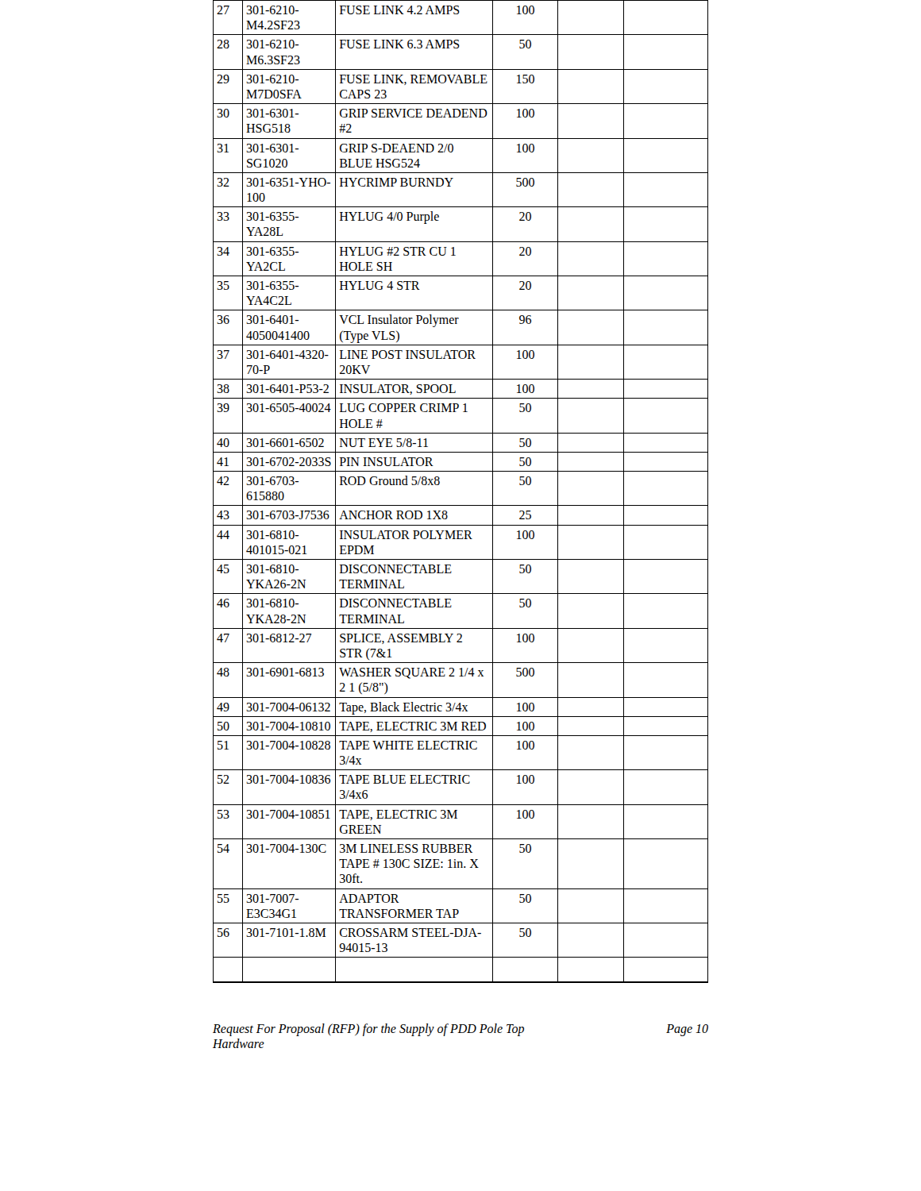| 27 | 301-6210-M4.2SF23 | FUSE LINK 4.2 AMPS | 100 | | |
| 28 | 301-6210-M6.3SF23 | FUSE LINK 6.3 AMPS | 50 | | |
| 29 | 301-6210-M7D0SFA | FUSE LINK, REMOVABLE CAPS 23 | 150 | | |
| 30 | 301-6301-HSG518 | GRIP SERVICE DEADEND #2 | 100 | | |
| 31 | 301-6301-SG1020 | GRIP S-DEAEND 2/0 BLUE HSG524 | 100 | | |
| 32 | 301-6351-YHO-100 | HYCRIMP BURNDY | 500 | | |
| 33 | 301-6355-YA28L | HYLUG 4/0 Purple | 20 | | |
| 34 | 301-6355-YA2CL | HYLUG #2 STR CU 1 HOLE SH | 20 | | |
| 35 | 301-6355-YA4C2L | HYLUG 4 STR | 20 | | |
| 36 | 301-6401-4050041400 | VCL Insulator Polymer (Type VLS) | 96 | | |
| 37 | 301-6401-4320-70-P | LINE POST INSULATOR 20KV | 100 | | |
| 38 | 301-6401-P53-2 | INSULATOR, SPOOL | 100 | | |
| 39 | 301-6505-40024 | LUG COPPER CRIMP 1 HOLE # | 50 | | |
| 40 | 301-6601-6502 | NUT EYE 5/8-11 | 50 | | |
| 41 | 301-6702-2033S | PIN INSULATOR | 50 | | |
| 42 | 301-6703-615880 | ROD Ground 5/8x8 | 50 | | |
| 43 | 301-6703-J7536 | ANCHOR ROD 1X8 | 25 | | |
| 44 | 301-6810-401015-021 | INSULATOR POLYMER EPDM | 100 | | |
| 45 | 301-6810-YKA26-2N | DISCONNECTABLE TERMINAL | 50 | | |
| 46 | 301-6810-YKA28-2N | DISCONNECTABLE TERMINAL | 50 | | |
| 47 | 301-6812-27 | SPLICE, ASSEMBLY 2 STR (7&1 | 100 | | |
| 48 | 301-6901-6813 | WASHER SQUARE 2 1/4 x 2 1 (5/8") | 500 | | |
| 49 | 301-7004-06132 | Tape, Black Electric 3/4x | 100 | | |
| 50 | 301-7004-10810 | TAPE, ELECTRIC 3M RED | 100 | | |
| 51 | 301-7004-10828 | TAPE WHITE ELECTRIC 3/4x | 100 | | |
| 52 | 301-7004-10836 | TAPE BLUE ELECTRIC 3/4x6 | 100 | | |
| 53 | 301-7004-10851 | TAPE, ELECTRIC 3M GREEN | 100 | | |
| 54 | 301-7004-130C | 3M LINELESS RUBBER TAPE # 130C SIZE: 1in. X 30ft. | 50 | | |
| 55 | 301-7007-E3C34G1 | ADAPTOR TRANSFORMER TAP | 50 | | |
| 56 | 301-7101-1.8M | CROSSARM STEEL-DJA-94015-13 | 50 | | |
Request For Proposal (RFP) for the Supply of PDD Pole Top Hardware
Page 10